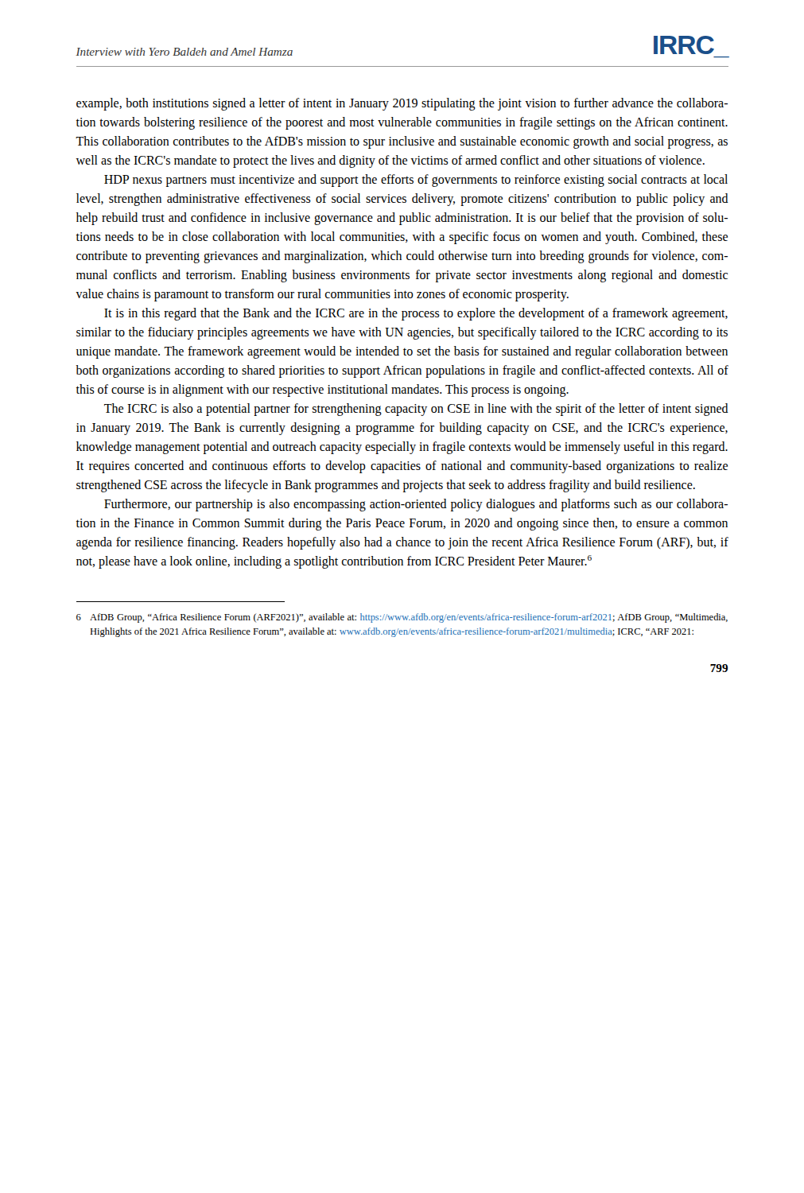Interview with Yero Baldeh and Amel Hamza
IRRC_
example, both institutions signed a letter of intent in January 2019 stipulating the joint vision to further advance the collaboration towards bolstering resilience of the poorest and most vulnerable communities in fragile settings on the African continent. This collaboration contributes to the AfDB's mission to spur inclusive and sustainable economic growth and social progress, as well as the ICRC's mandate to protect the lives and dignity of the victims of armed conflict and other situations of violence.
HDP nexus partners must incentivize and support the efforts of governments to reinforce existing social contracts at local level, strengthen administrative effectiveness of social services delivery, promote citizens' contribution to public policy and help rebuild trust and confidence in inclusive governance and public administration. It is our belief that the provision of solutions needs to be in close collaboration with local communities, with a specific focus on women and youth. Combined, these contribute to preventing grievances and marginalization, which could otherwise turn into breeding grounds for violence, communal conflicts and terrorism. Enabling business environments for private sector investments along regional and domestic value chains is paramount to transform our rural communities into zones of economic prosperity.
It is in this regard that the Bank and the ICRC are in the process to explore the development of a framework agreement, similar to the fiduciary principles agreements we have with UN agencies, but specifically tailored to the ICRC according to its unique mandate. The framework agreement would be intended to set the basis for sustained and regular collaboration between both organizations according to shared priorities to support African populations in fragile and conflict-affected contexts. All of this of course is in alignment with our respective institutional mandates. This process is ongoing.
The ICRC is also a potential partner for strengthening capacity on CSE in line with the spirit of the letter of intent signed in January 2019. The Bank is currently designing a programme for building capacity on CSE, and the ICRC's experience, knowledge management potential and outreach capacity especially in fragile contexts would be immensely useful in this regard. It requires concerted and continuous efforts to develop capacities of national and community-based organizations to realize strengthened CSE across the lifecycle in Bank programmes and projects that seek to address fragility and build resilience.
Furthermore, our partnership is also encompassing action-oriented policy dialogues and platforms such as our collaboration in the Finance in Common Summit during the Paris Peace Forum, in 2020 and ongoing since then, to ensure a common agenda for resilience financing. Readers hopefully also had a chance to join the recent Africa Resilience Forum (ARF), but, if not, please have a look online, including a spotlight contribution from ICRC President Peter Maurer.6
6 AfDB Group, “Africa Resilience Forum (ARF2021)”, available at: https://www.afdb.org/en/events/africa-resilience-forum-arf2021; AfDB Group, “Multimedia, Highlights of the 2021 Africa Resilience Forum”, available at: www.afdb.org/en/events/africa-resilience-forum-arf2021/multimedia; ICRC, “ARF 2021:
799